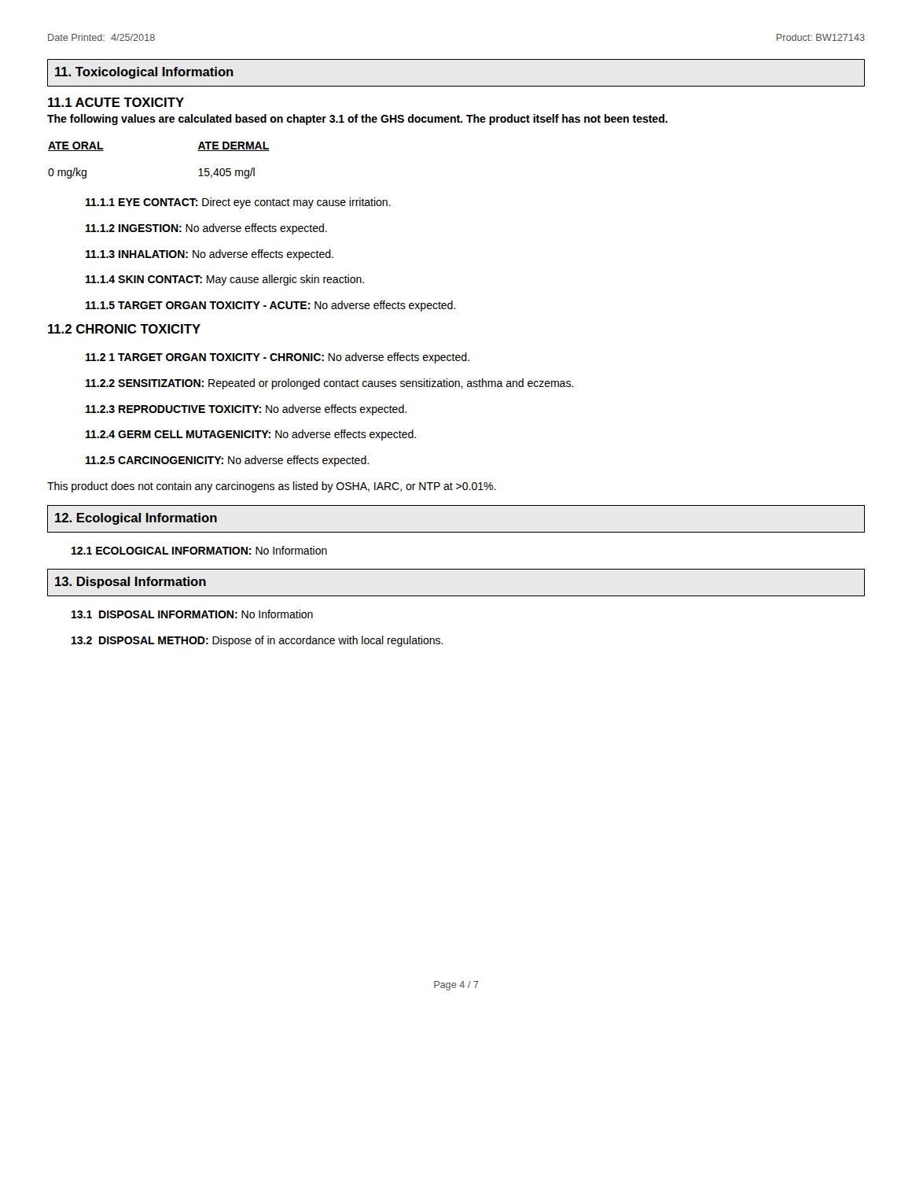Date Printed: 4/25/2018
Product: BW127143
11. Toxicological Information
11.1 ACUTE TOXICITY
The following values are calculated based on chapter 3.1 of the GHS document. The product itself has not been tested.
| ATE ORAL | ATE DERMAL |
| --- | --- |
| 0 mg/kg | 15,405 mg/l |
11.1.1 EYE CONTACT: Direct eye contact may cause irritation.
11.1.2 INGESTION: No adverse effects expected.
11.1.3 INHALATION: No adverse effects expected.
11.1.4 SKIN CONTACT: May cause allergic skin reaction.
11.1.5 TARGET ORGAN TOXICITY - ACUTE: No adverse effects expected.
11.2 CHRONIC TOXICITY
11.2 1 TARGET ORGAN TOXICITY - CHRONIC: No adverse effects expected.
11.2.2 SENSITIZATION: Repeated or prolonged contact causes sensitization, asthma and eczemas.
11.2.3 REPRODUCTIVE TOXICITY: No adverse effects expected.
11.2.4 GERM CELL MUTAGENICITY: No adverse effects expected.
11.2.5 CARCINOGENICITY: No adverse effects expected.
This product does not contain any carcinogens as listed by OSHA, IARC, or NTP at >0.01%.
12. Ecological Information
12.1 ECOLOGICAL INFORMATION: No Information
13. Disposal Information
13.1 DISPOSAL INFORMATION: No Information
13.2 DISPOSAL METHOD: Dispose of in accordance with local regulations.
Page 4 / 7